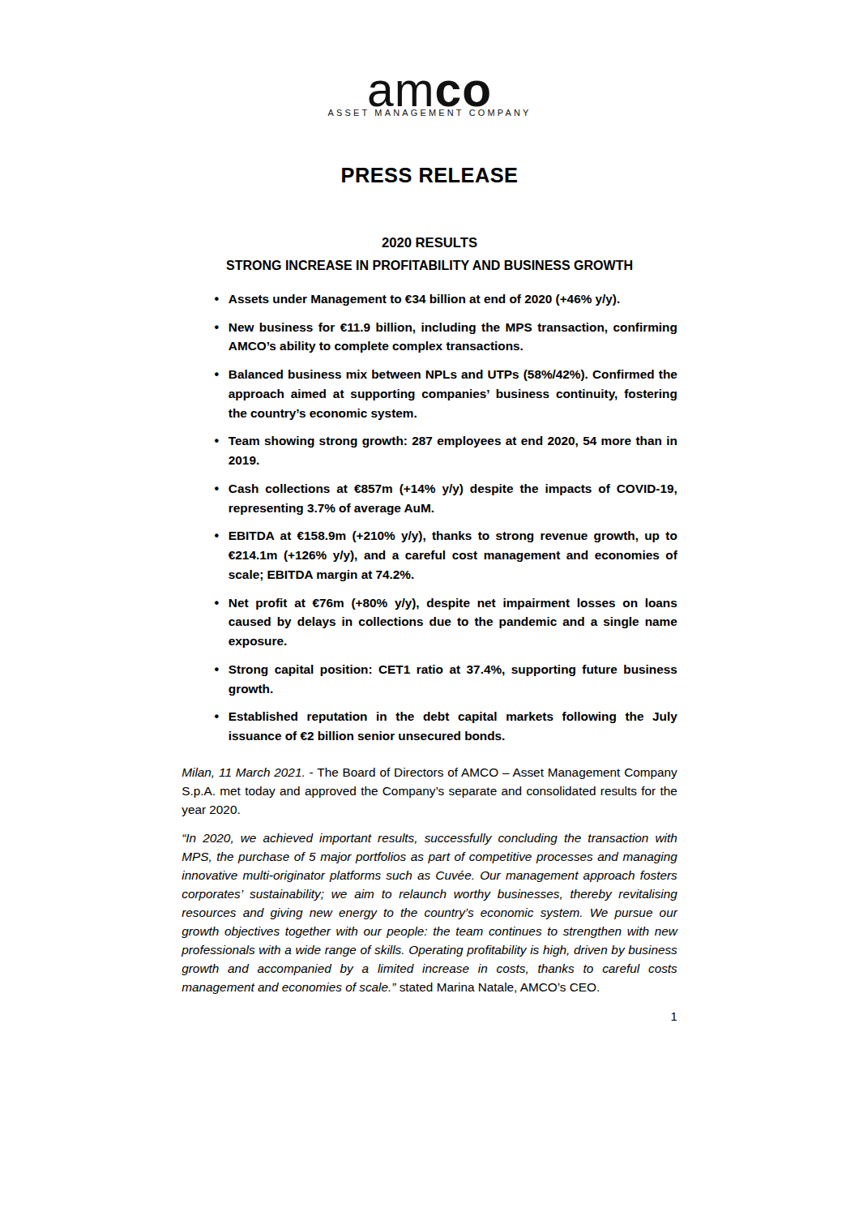amco
ASSET MANAGEMENT COMPANY
PRESS RELEASE
2020 RESULTS
STRONG INCREASE IN PROFITABILITY AND BUSINESS GROWTH
Assets under Management to €34 billion at end of 2020 (+46% y/y).
New business for €11.9 billion, including the MPS transaction, confirming AMCO’s ability to complete complex transactions.
Balanced business mix between NPLs and UTPs (58%/42%). Confirmed the approach aimed at supporting companies’ business continuity, fostering the country’s economic system.
Team showing strong growth: 287 employees at end 2020, 54 more than in 2019.
Cash collections at €857m (+14% y/y) despite the impacts of COVID-19, representing 3.7% of average AuM.
EBITDA at €158.9m (+210% y/y), thanks to strong revenue growth, up to €214.1m (+126% y/y), and a careful cost management and economies of scale; EBITDA margin at 74.2%.
Net profit at €76m (+80% y/y), despite net impairment losses on loans caused by delays in collections due to the pandemic and a single name exposure.
Strong capital position: CET1 ratio at 37.4%, supporting future business growth.
Established reputation in the debt capital markets following the July issuance of €2 billion senior unsecured bonds.
Milan, 11 March 2021. - The Board of Directors of AMCO – Asset Management Company S.p.A. met today and approved the Company’s separate and consolidated results for the year 2020.
“In 2020, we achieved important results, successfully concluding the transaction with MPS, the purchase of 5 major portfolios as part of competitive processes and managing innovative multi-originator platforms such as Cuvée. Our management approach fosters corporates’ sustainability; we aim to relaunch worthy businesses, thereby revitalising resources and giving new energy to the country’s economic system. We pursue our growth objectives together with our people: the team continues to strengthen with new professionals with a wide range of skills. Operating profitability is high, driven by business growth and accompanied by a limited increase in costs, thanks to careful costs management and economies of scale.” stated Marina Natale, AMCO’s CEO.
1